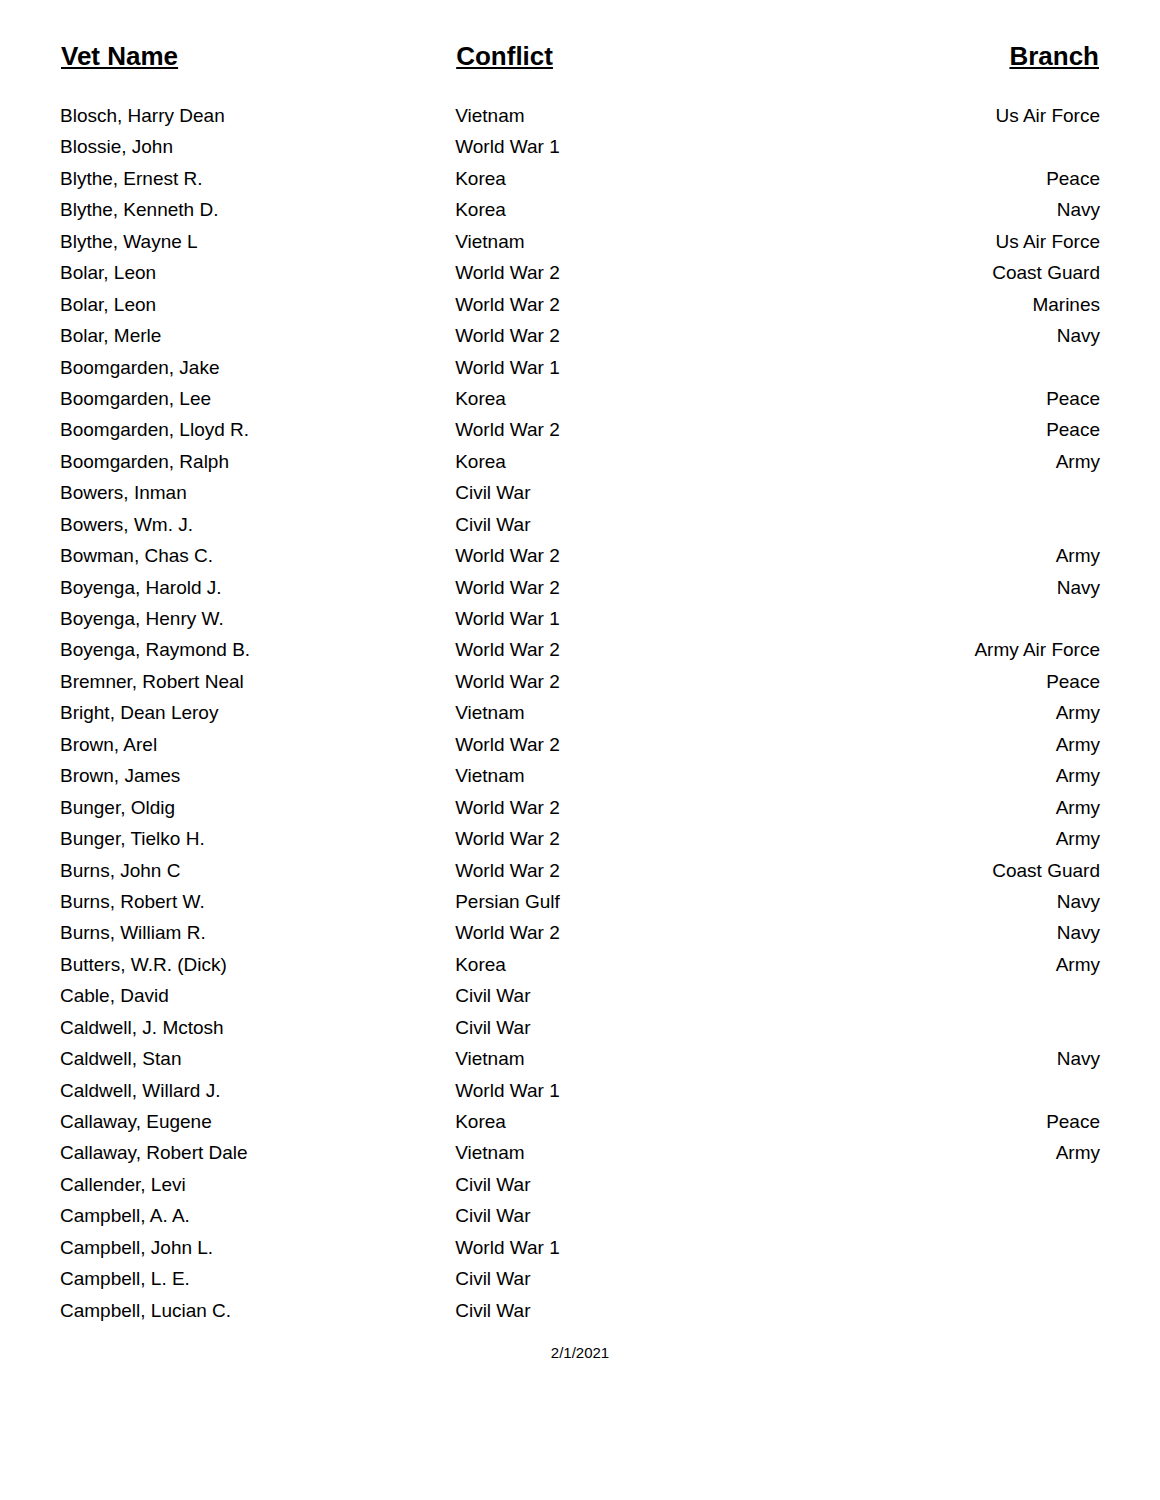| Vet Name | Conflict | Branch |
| --- | --- | --- |
| Blosch, Harry Dean | Vietnam | Us Air Force |
| Blossie, John | World War 1 | |
| Blythe, Ernest R. | Korea | Peace |
| Blythe, Kenneth D. | Korea | Navy |
| Blythe, Wayne L | Vietnam | Us Air Force |
| Bolar, Leon | World War 2 | Coast Guard |
| Bolar, Leon | World War 2 | Marines |
| Bolar, Merle | World War 2 | Navy |
| Boomgarden, Jake | World War 1 | |
| Boomgarden, Lee | Korea | Peace |
| Boomgarden, Lloyd R. | World War 2 | Peace |
| Boomgarden, Ralph | Korea | Army |
| Bowers, Inman | Civil War | |
| Bowers, Wm. J. | Civil War | |
| Bowman, Chas C. | World War 2 | Army |
| Boyenga, Harold J. | World War 2 | Navy |
| Boyenga, Henry W. | World War 1 | |
| Boyenga, Raymond B. | World War 2 | Army Air Force |
| Bremner, Robert Neal | World War 2 | Peace |
| Bright, Dean Leroy | Vietnam | Army |
| Brown, Arel | World War 2 | Army |
| Brown, James | Vietnam | Army |
| Bunger, Oldig | World War 2 | Army |
| Bunger, Tielko H. | World War 2 | Army |
| Burns, John C | World War 2 | Coast Guard |
| Burns, Robert W. | Persian Gulf | Navy |
| Burns, William R. | World War 2 | Navy |
| Butters, W.R. (Dick) | Korea | Army |
| Cable, David | Civil War | |
| Caldwell, J. Mctosh | Civil War | |
| Caldwell, Stan | Vietnam | Navy |
| Caldwell, Willard J. | World War 1 | |
| Callaway, Eugene | Korea | Peace |
| Callaway, Robert Dale | Vietnam | Army |
| Callender, Levi | Civil War | |
| Campbell, A. A. | Civil War | |
| Campbell, John L. | World War 1 | |
| Campbell, L. E. | Civil War | |
| Campbell, Lucian C. | Civil War | |
2/1/2021